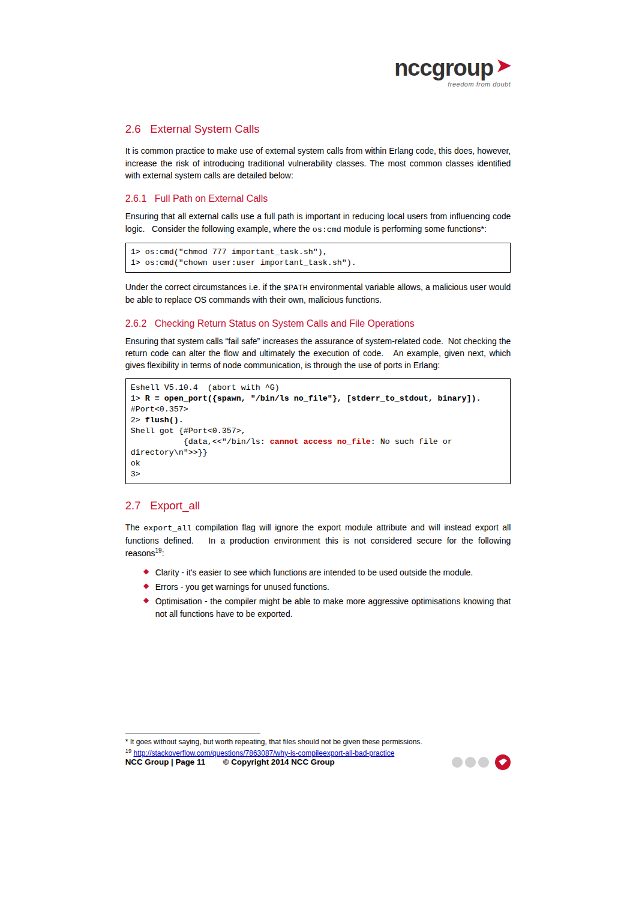nccgroup➤
freedom from doubt
2.6 External System Calls
It is common practice to make use of external system calls from within Erlang code, this does, however, increase the risk of introducing traditional vulnerability classes. The most common classes identified with external system calls are detailed below:
2.6.1 Full Path on External Calls
Ensuring that all external calls use a full path is important in reducing local users from influencing code logic. Consider the following example, where the os:cmd module is performing some functions*:
1> os:cmd("chmod 777 important_task.sh"), 1> os:cmd("chown user:user important_task.sh").
Under the correct circumstances i.e. if the $PATH environmental variable allows, a malicious user would be able to replace OS commands with their own, malicious functions.
2.6.2 Checking Return Status on System Calls and File Operations
Ensuring that system calls “fail safe” increases the assurance of system-related code. Not checking the return code can alter the flow and ultimately the execution of code. An example, given next, which gives flexibility in terms of node communication, is through the use of ports in Erlang:
Eshell V5.10.4 (abort with ^G) 1> R = open_port({spawn, "/bin/ls no_file"}, [stderr_to_stdout, binary]). #Port<0.357> 2> flush(). Shell got {#Port<0.357>, {data,<<"/bin/ls: cannot access no_file: No such file or directory\n">>}} ok 3>
2.7 Export_all
The export_all compilation flag will ignore the export module attribute and will instead export all functions defined. In a production environment this is not considered secure for the following reasons19:
Clarity - it's easier to see which functions are intended to be used outside the module.
Errors - you get warnings for unused functions.
Optimisation - the compiler might be able to make more aggressive optimisations knowing that not all functions have to be exported.
* It goes without saying, but worth repeating, that files should not be given these permissions.
19 http://stackoverflow.com/questions/7863087/why-is-compileexport-all-bad-practice
NCC Group | Page 11 © Copyright 2014 NCC Group